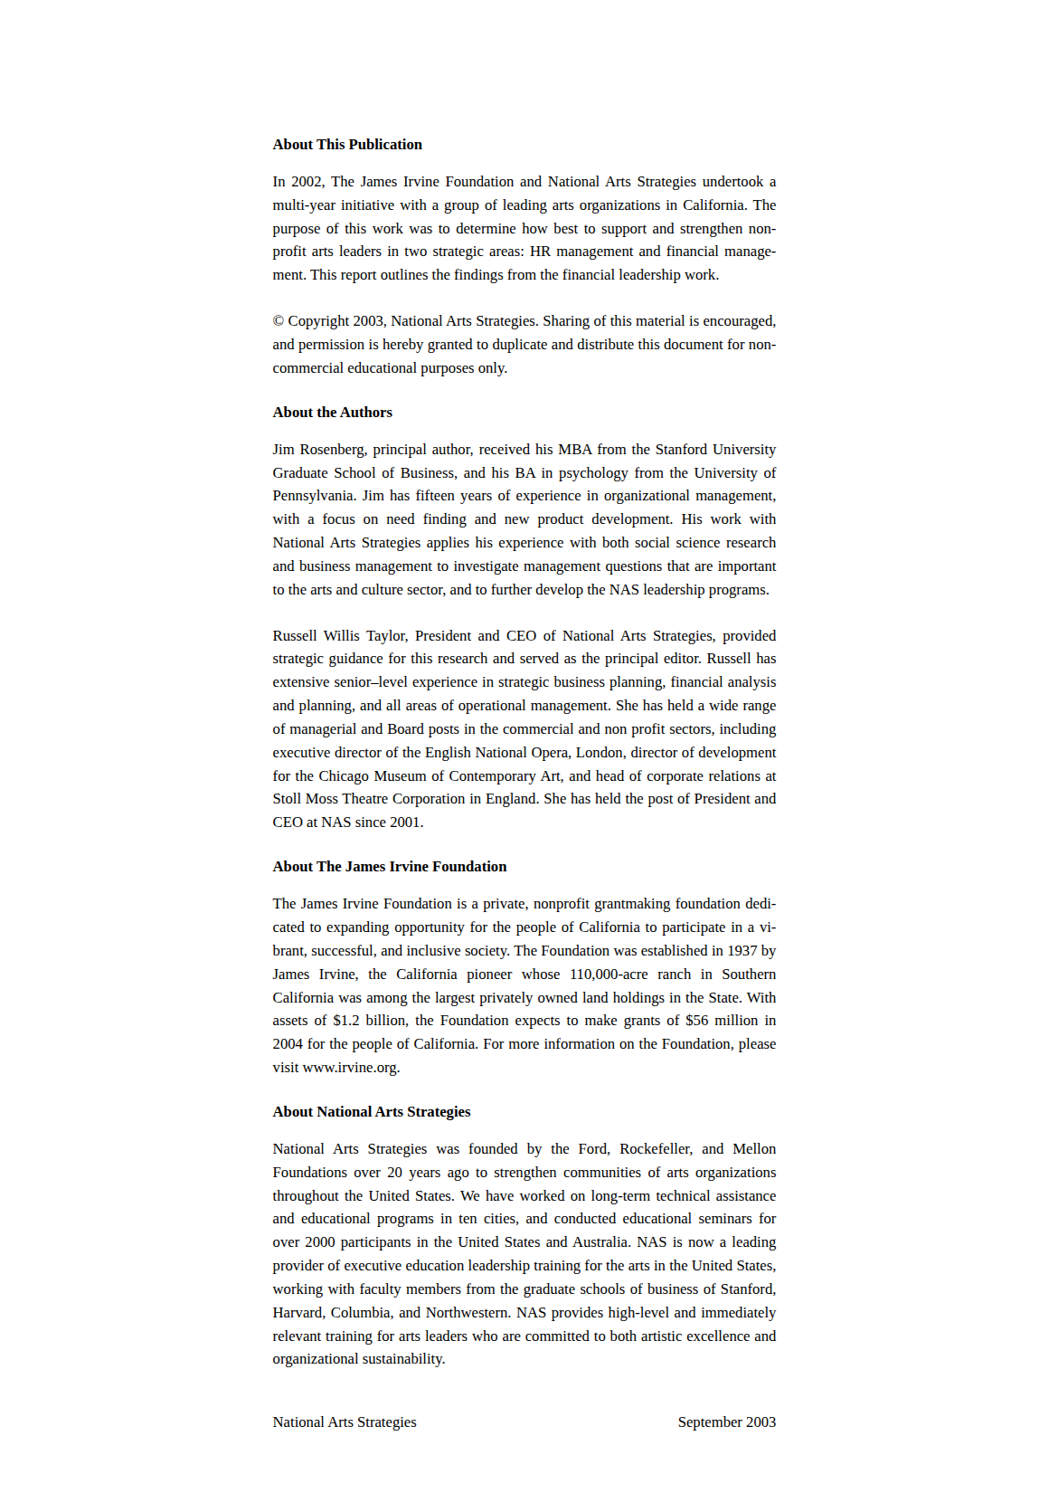About This Publication
In 2002, The James Irvine Foundation and National Arts Strategies undertook a multi-year initiative with a group of leading arts organizations in California. The purpose of this work was to determine how best to support and strengthen non-profit arts leaders in two strategic areas: HR management and financial management. This report outlines the findings from the financial leadership work.
© Copyright 2003, National Arts Strategies. Sharing of this material is encouraged, and permission is hereby granted to duplicate and distribute this document for noncommercial educational purposes only.
About the Authors
Jim Rosenberg, principal author, received his MBA from the Stanford University Graduate School of Business, and his BA in psychology from the University of Pennsylvania. Jim has fifteen years of experience in organizational management, with a focus on need finding and new product development. His work with National Arts Strategies applies his experience with both social science research and business management to investigate management questions that are important to the arts and culture sector, and to further develop the NAS leadership programs.
Russell Willis Taylor, President and CEO of National Arts Strategies, provided strategic guidance for this research and served as the principal editor. Russell has extensive senior–level experience in strategic business planning, financial analysis and planning, and all areas of operational management. She has held a wide range of managerial and Board posts in the commercial and non profit sectors, including executive director of the English National Opera, London, director of development for the Chicago Museum of Contemporary Art, and head of corporate relations at Stoll Moss Theatre Corporation in England. She has held the post of President and CEO at NAS since 2001.
About The James Irvine Foundation
The James Irvine Foundation is a private, nonprofit grantmaking foundation dedicated to expanding opportunity for the people of California to participate in a vibrant, successful, and inclusive society. The Foundation was established in 1937 by James Irvine, the California pioneer whose 110,000-acre ranch in Southern California was among the largest privately owned land holdings in the State. With assets of $1.2 billion, the Foundation expects to make grants of $56 million in 2004 for the people of California. For more information on the Foundation, please visit www.irvine.org.
About National Arts Strategies
National Arts Strategies was founded by the Ford, Rockefeller, and Mellon Foundations over 20 years ago to strengthen communities of arts organizations throughout the United States. We have worked on long-term technical assistance and educational programs in ten cities, and conducted educational seminars for over 2000 participants in the United States and Australia. NAS is now a leading provider of executive education leadership training for the arts in the United States, working with faculty members from the graduate schools of business of Stanford, Harvard, Columbia, and Northwestern. NAS provides high-level and immediately relevant training for arts leaders who are committed to both artistic excellence and organizational sustainability.
National Arts Strategies September 2003